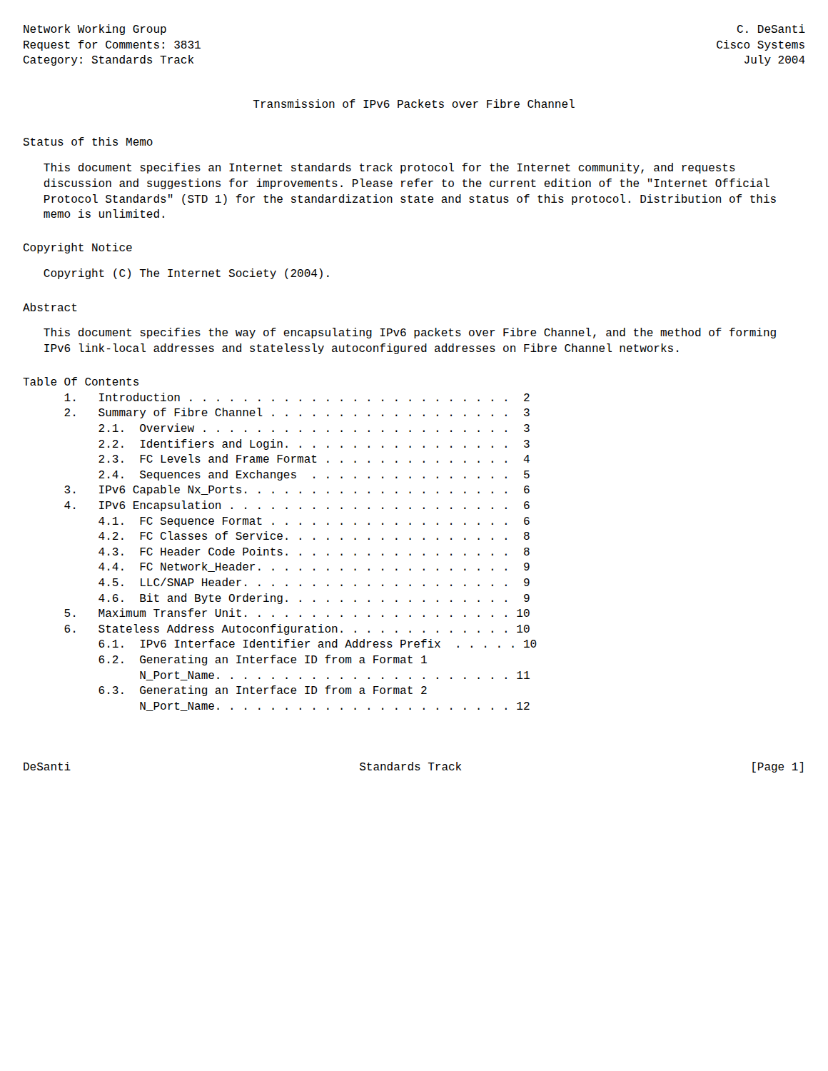Network Working Group C. DeSanti
Request for Comments: 3831 Cisco Systems
Category: Standards Track July 2004
Transmission of IPv6 Packets over Fibre Channel
Status of this Memo
This document specifies an Internet standards track protocol for the Internet community, and requests discussion and suggestions for improvements. Please refer to the current edition of the "Internet Official Protocol Standards" (STD 1) for the standardization state and status of this protocol. Distribution of this memo is unlimited.
Copyright Notice
Copyright (C) The Internet Society (2004).
Abstract
This document specifies the way of encapsulating IPv6 packets over Fibre Channel, and the method of forming IPv6 link-local addresses and statelessly autoconfigured addresses on Fibre Channel networks.
Table Of Contents
   1.   Introduction . . . . . . . . . . . . . . . . . . . . . . . .  2
   2.   Summary of Fibre Channel . . . . . . . . . . . . . . . . . .  3
        2.1.  Overview . . . . . . . . . . . . . . . . . . . . . . .  3
        2.2.  Identifiers and Login. . . . . . . . . . . . . . . . .  3
        2.3.  FC Levels and Frame Format . . . . . . . . . . . . . .  4
        2.4.  Sequences and Exchanges  . . . . . . . . . . . . . . .  5
   3.   IPv6 Capable Nx_Ports. . . . . . . . . . . . . . . . . . . .  6
   4.   IPv6 Encapsulation . . . . . . . . . . . . . . . . . . . . .  6
        4.1.  FC Sequence Format . . . . . . . . . . . . . . . . . .  6
        4.2.  FC Classes of Service. . . . . . . . . . . . . . . . .  8
        4.3.  FC Header Code Points. . . . . . . . . . . . . . . . .  8
        4.4.  FC Network_Header. . . . . . . . . . . . . . . . . . .  9
        4.5.  LLC/SNAP Header. . . . . . . . . . . . . . . . . . . .  9
        4.6.  Bit and Byte Ordering. . . . . . . . . . . . . . . . .  9
   5.   Maximum Transfer Unit. . . . . . . . . . . . . . . . . . . . 10
   6.   Stateless Address Autoconfiguration. . . . . . . . . . . . . 10
        6.1.  IPv6 Interface Identifier and Address Prefix  . . . . . 10
        6.2.  Generating an Interface ID from a Format 1
              N_Port_Name. . . . . . . . . . . . . . . . . . . . . . 11
        6.3.  Generating an Interface ID from a Format 2
              N_Port_Name. . . . . . . . . . . . . . . . . . . . . . 12
DeSanti Standards Track[Page 1]